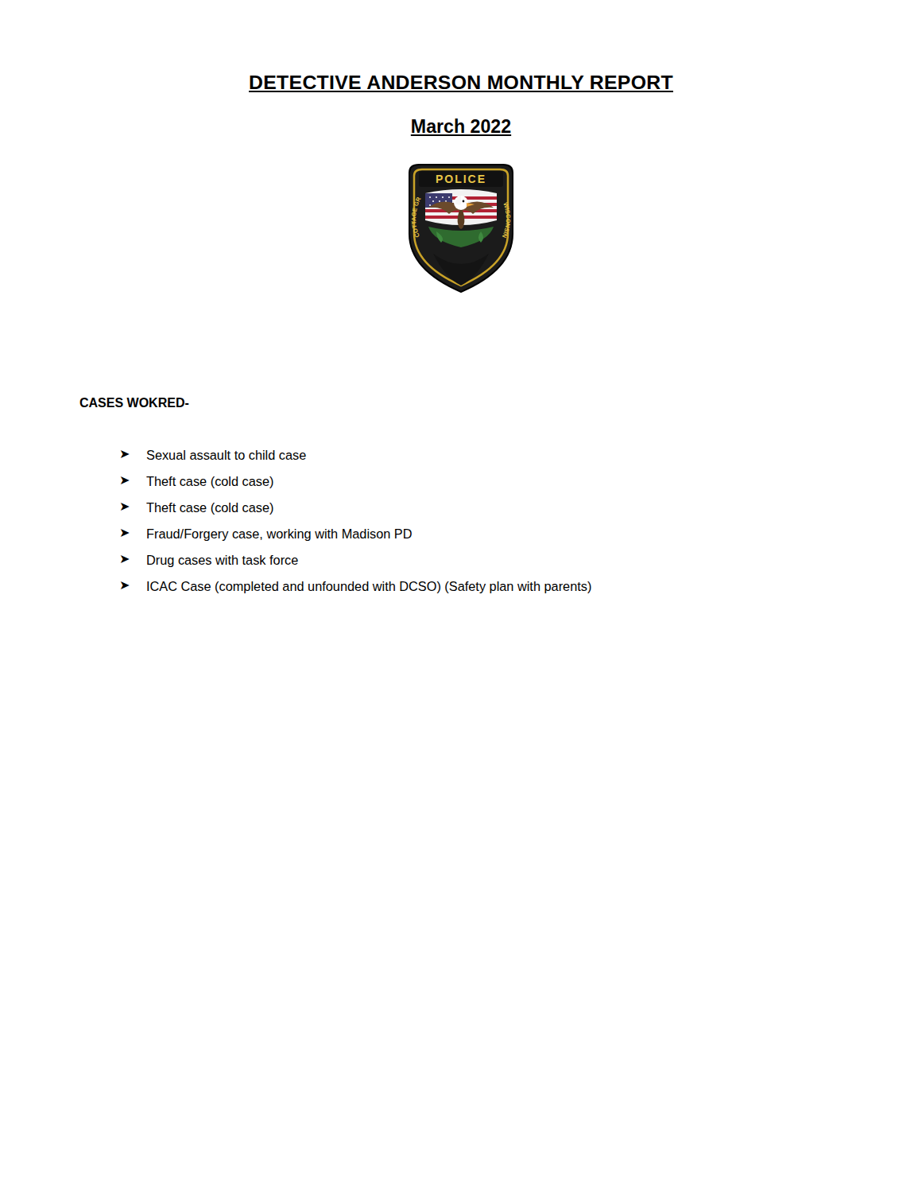DETECTIVE ANDERSON MONTHLY REPORT
March 2022
POLICE COTTAGE GROVE WISCONSIN
CASES WOKRED-
Sexual assault to child case
Theft case (cold case)
Theft case (cold case)
Fraud/Forgery case, working with Madison PD
Drug cases with task force
ICAC Case (completed and unfounded with DCSO) (Safety plan with parents)